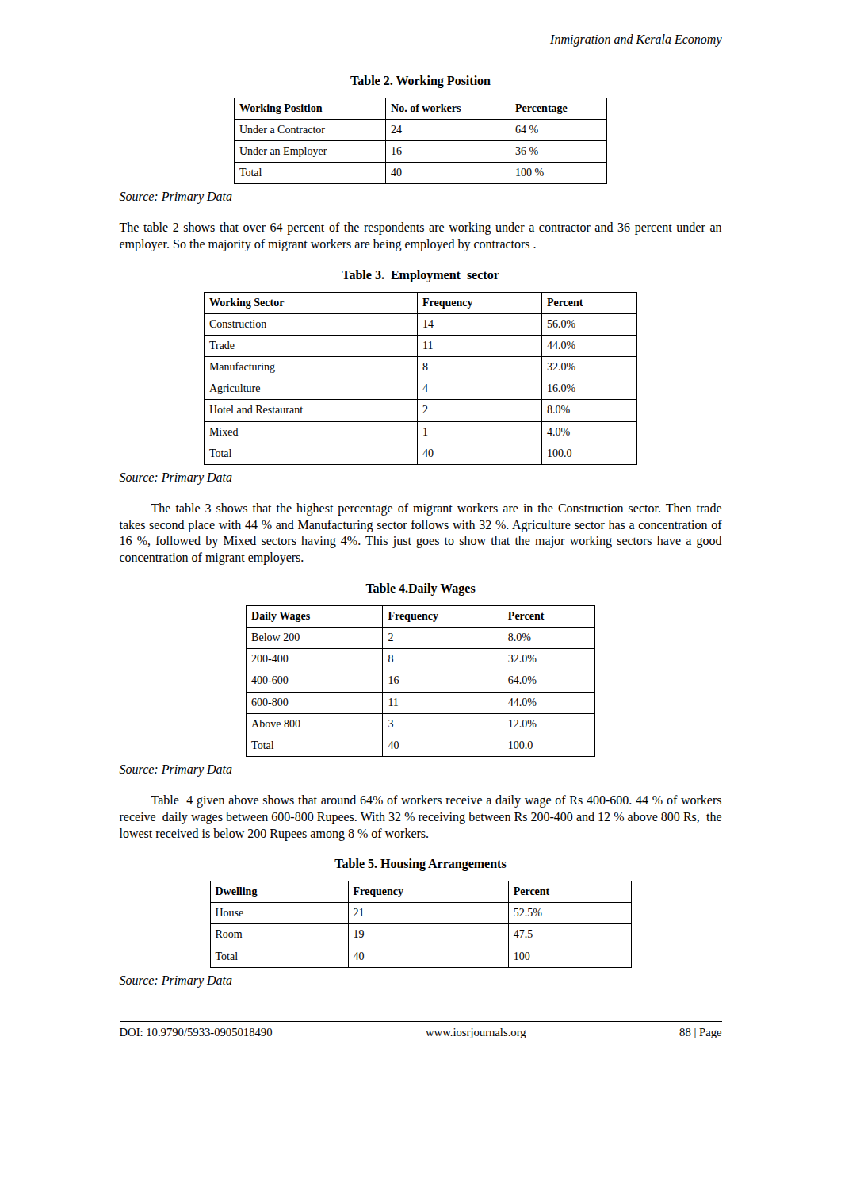Inmigration and Kerala Economy
Table 2. Working Position
| Working Position | No. of workers | Percentage |
| --- | --- | --- |
| Under a Contractor | 24 | 64 % |
| Under an Employer | 16 | 36 % |
| Total | 40 | 100 % |
Source: Primary Data
The table 2 shows that over 64 percent of the respondents are working under a contractor and 36 percent under an employer. So the majority of migrant workers are being employed by contractors .
Table 3. Employment sector
| Working Sector | Frequency | Percent |
| --- | --- | --- |
| Construction | 14 | 56.0% |
| Trade | 11 | 44.0% |
| Manufacturing | 8 | 32.0% |
| Agriculture | 4 | 16.0% |
| Hotel and Restaurant | 2 | 8.0% |
| Mixed | 1 | 4.0% |
| Total | 40 | 100.0 |
Source: Primary Data
The table 3 shows that the highest percentage of migrant workers are in the Construction sector. Then trade takes second place with 44 % and Manufacturing sector follows with 32 %. Agriculture sector has a concentration of 16 %, followed by Mixed sectors having 4%. This just goes to show that the major working sectors have a good concentration of migrant employers.
Table 4.Daily Wages
| Daily Wages | Frequency | Percent |
| --- | --- | --- |
| Below 200 | 2 | 8.0% |
| 200-400 | 8 | 32.0% |
| 400-600 | 16 | 64.0% |
| 600-800 | 11 | 44.0% |
| Above 800 | 3 | 12.0% |
| Total | 40 | 100.0 |
Source: Primary Data
Table 4 given above shows that around 64% of workers receive a daily wage of Rs 400-600. 44 % of workers receive daily wages between 600-800 Rupees. With 32 % receiving between Rs 200-400 and 12 % above 800 Rs, the lowest received is below 200 Rupees among 8 % of workers.
Table 5. Housing Arrangements
| Dwelling | Frequency | Percent |
| --- | --- | --- |
| House | 21 | 52.5% |
| Room | 19 | 47.5 |
| Total | 40 | 100 |
Source: Primary Data
DOI: 10.9790/5933-0905018490 www.iosrjournals.org 88 | Page